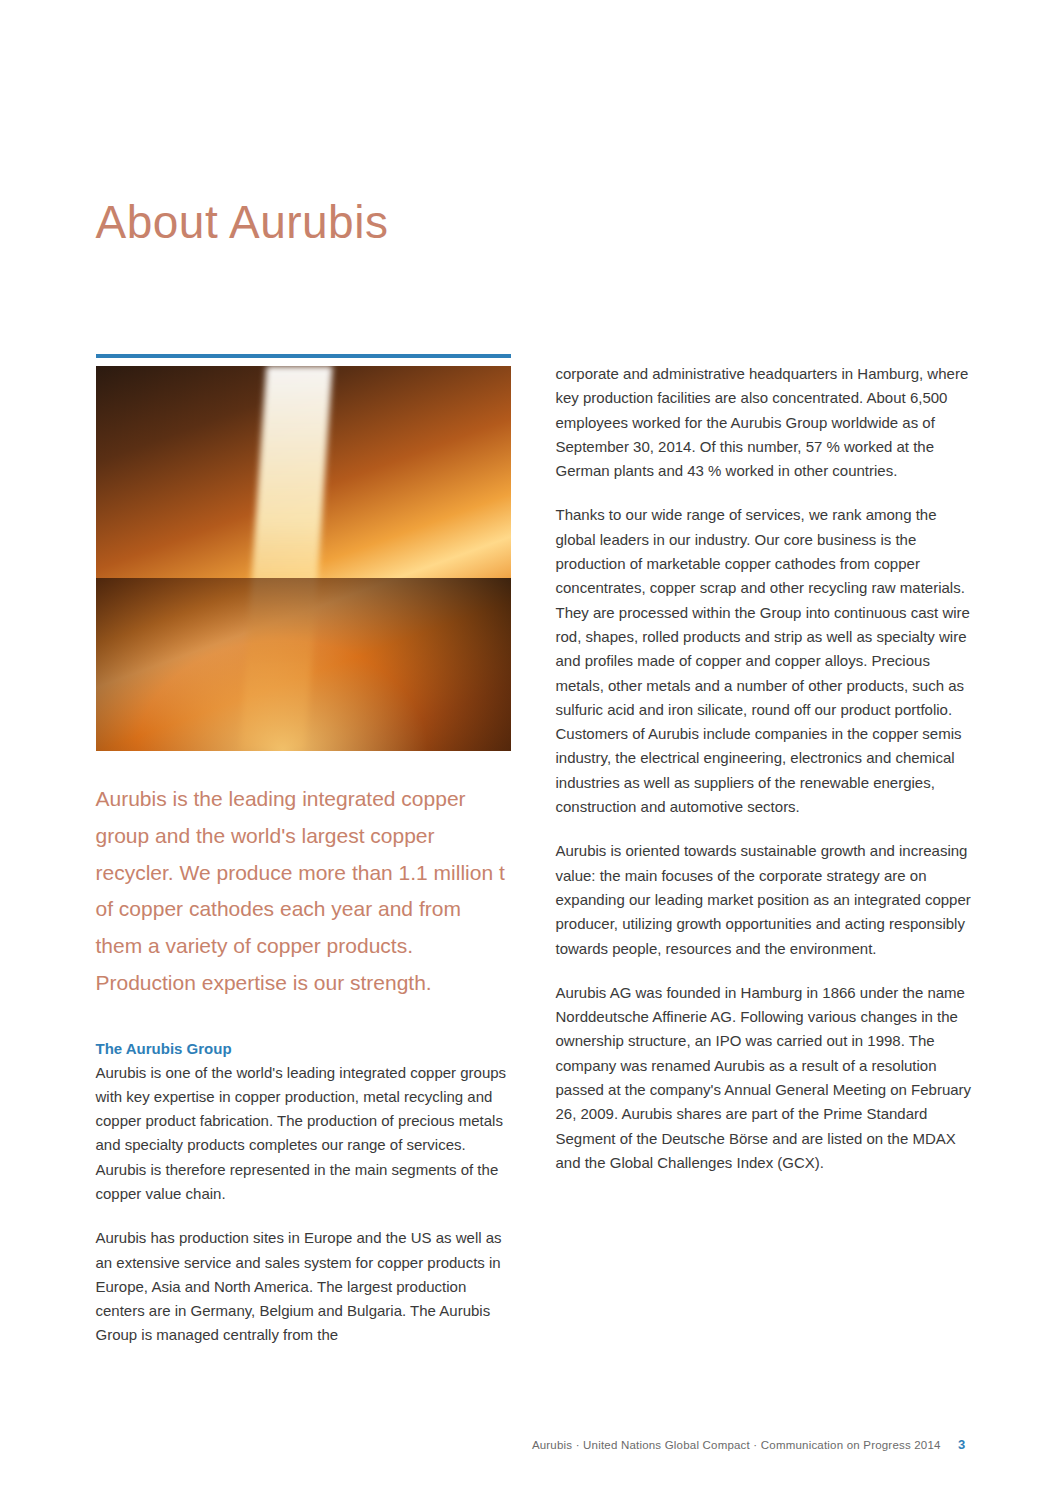About Aurubis
Aurubis is the leading integrated copper group and the world's largest copper recycler. We produce more than 1.1 million t of copper cathodes each year and from them a variety of copper products. Production expertise is our strength.
The Aurubis Group
Aurubis is one of the world's leading integrated copper groups with key expertise in copper production, metal recycling and copper product fabrication. The production of precious metals and specialty products completes our range of services. Aurubis is therefore represented in the main segments of the copper value chain.
Aurubis has production sites in Europe and the US as well as an extensive service and sales system for copper products in Europe, Asia and North America. The largest production centers are in Germany, Belgium and Bulgaria. The Aurubis Group is managed centrally from the
corporate and administrative headquarters in Hamburg, where key production facilities are also concentrated. About 6,500 employees worked for the Aurubis Group worldwide as of September 30, 2014. Of this number, 57 % worked at the German plants and 43 % worked in other countries.
Thanks to our wide range of services, we rank among the global leaders in our industry. Our core business is the production of marketable copper cathodes from copper concentrates, copper scrap and other recycling raw materials. They are processed within the Group into continuous cast wire rod, shapes, rolled products and strip as well as specialty wire and profiles made of copper and copper alloys. Precious metals, other metals and a number of other products, such as sulfuric acid and iron silicate, round off our product portfolio. Customers of Aurubis include companies in the copper semis industry, the electrical engineering, electronics and chemical industries as well as suppliers of the renewable energies, construction and automotive sectors.
Aurubis is oriented towards sustainable growth and increasing value: the main focuses of the corporate strategy are on expanding our leading market position as an integrated copper producer, utilizing growth opportunities and acting responsibly towards people, resources and the environment.
Aurubis AG was founded in Hamburg in 1866 under the name Norddeutsche Affinerie AG. Following various changes in the ownership structure, an IPO was carried out in 1998. The company was renamed Aurubis as a result of a resolution passed at the company's Annual General Meeting on February 26, 2009. Aurubis shares are part of the Prime Standard Segment of the Deutsche Börse and are listed on the MDAX and the Global Challenges Index (GCX).
Aurubis · United Nations Global Compact · Communication on Progress 2014 3